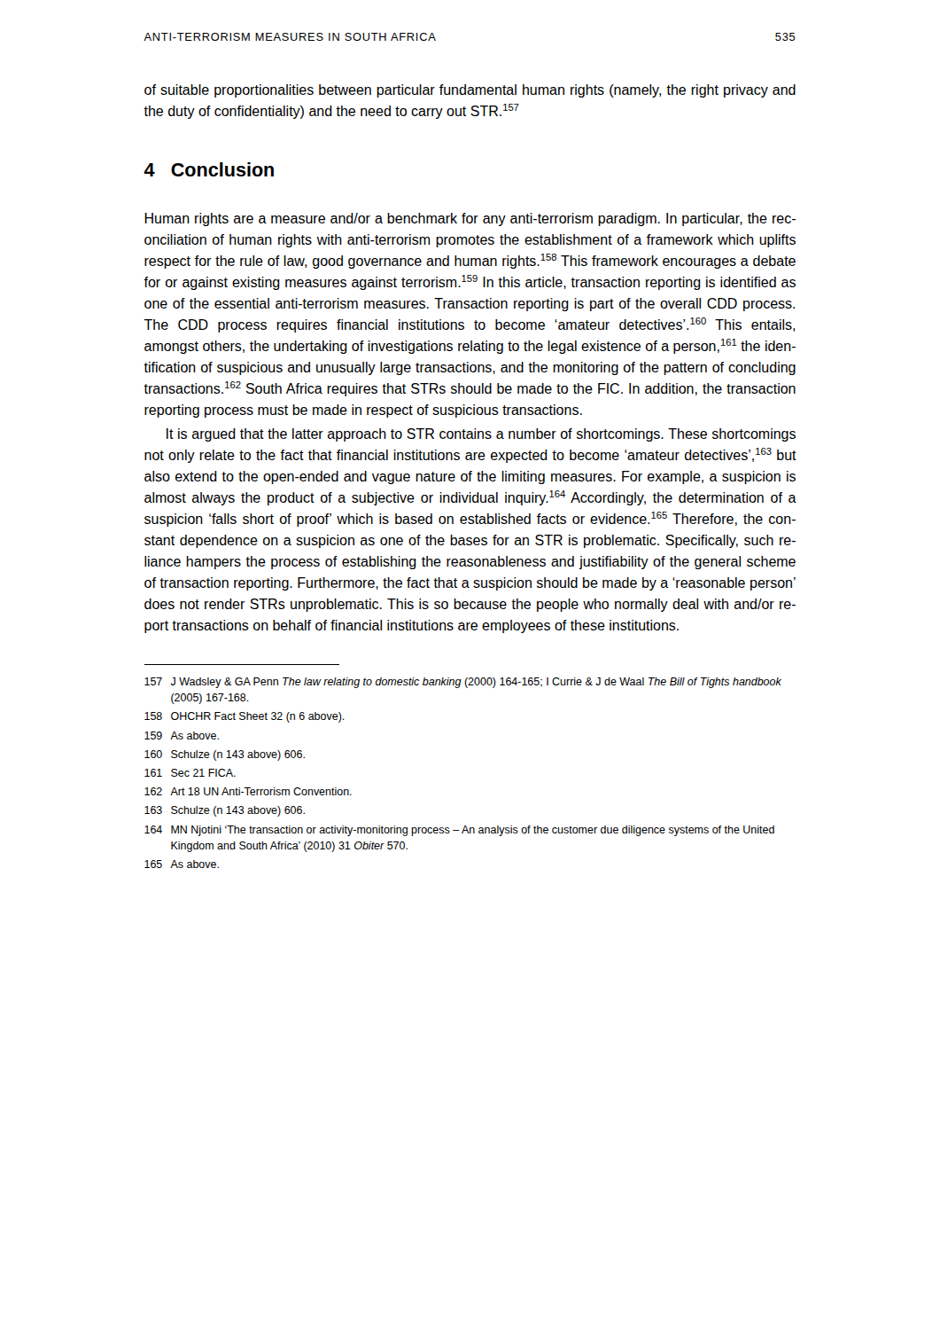Anti-terrorism measures in South Africa 535
of suitable proportionalities between particular fundamental human rights (namely, the right privacy and the duty of confidentiality) and the need to carry out STR.157
4 Conclusion
Human rights are a measure and/or a benchmark for any anti-terrorism paradigm. In particular, the reconciliation of human rights with anti-terrorism promotes the establishment of a framework which uplifts respect for the rule of law, good governance and human rights.158 This framework encourages a debate for or against existing measures against terrorism.159 In this article, transaction reporting is identified as one of the essential anti-terrorism measures. Transaction reporting is part of the overall CDD process. The CDD process requires financial institutions to become ‘amateur detectives’.160 This entails, amongst others, the undertaking of investigations relating to the legal existence of a person,161 the identification of suspicious and unusually large transactions, and the monitoring of the pattern of concluding transactions.162 South Africa requires that STRs should be made to the FIC. In addition, the transaction reporting process must be made in respect of suspicious transactions.
It is argued that the latter approach to STR contains a number of shortcomings. These shortcomings not only relate to the fact that financial institutions are expected to become ‘amateur detectives’,163 but also extend to the open-ended and vague nature of the limiting measures. For example, a suspicion is almost always the product of a subjective or individual inquiry.164 Accordingly, the determination of a suspicion ‘falls short of proof’ which is based on established facts or evidence.165 Therefore, the constant dependence on a suspicion as one of the bases for an STR is problematic. Specifically, such reliance hampers the process of establishing the reasonableness and justifiability of the general scheme of transaction reporting. Furthermore, the fact that a suspicion should be made by a ‘reasonable person’ does not render STRs unproblematic. This is so because the people who normally deal with and/or report transactions on behalf of financial institutions are employees of these institutions.
157 J Wadsley & GA Penn The law relating to domestic banking (2000) 164-165; I Currie & J de Waal The Bill of Tights handbook (2005) 167-168.
158 OHCHR Fact Sheet 32 (n 6 above).
159 As above.
160 Schulze (n 143 above) 606.
161 Sec 21 FICA.
162 Art 18 UN Anti-Terrorism Convention.
163 Schulze (n 143 above) 606.
164 MN Njotini ‘The transaction or activity-monitoring process – An analysis of the customer due diligence systems of the United Kingdom and South Africa’ (2010) 31 Obiter 570.
165 As above.